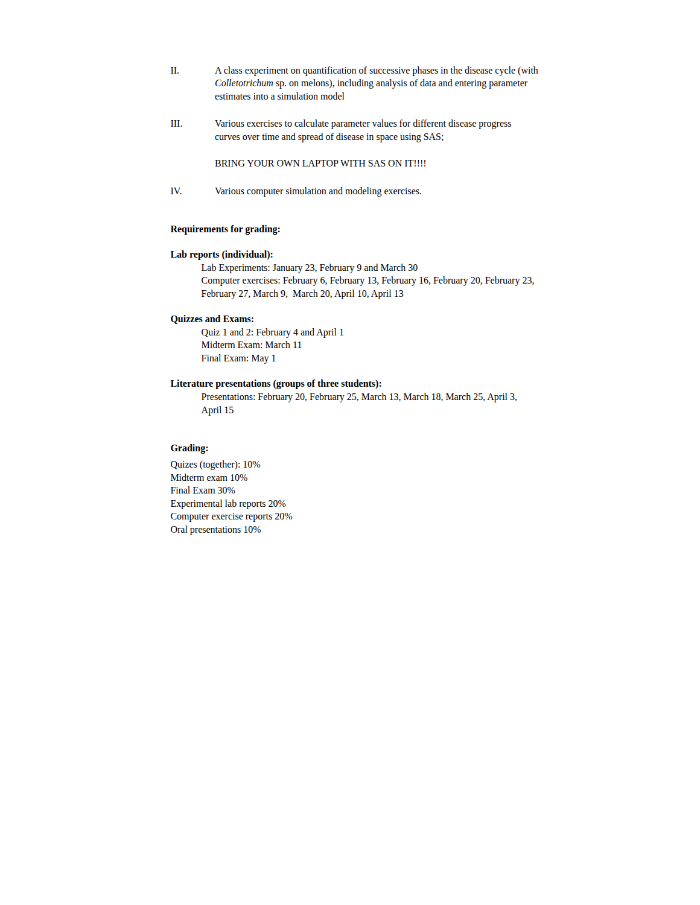II. A class experiment on quantification of successive phases in the disease cycle (with Colletotrichum sp. on melons), including analysis of data and entering parameter estimates into a simulation model
III. Various exercises to calculate parameter values for different disease progress curves over time and spread of disease in space using SAS;
BRING YOUR OWN LAPTOP WITH SAS ON IT!!!!
IV. Various computer simulation and modeling exercises.
Requirements for grading:
Lab reports (individual):
Lab Experiments: January 23, February 9 and March 30
Computer exercises: February 6, February 13, February 16, February 20, February 23, February 27, March 9, March 20, April 10, April 13
Quizzes and Exams:
Quiz 1 and 2: February 4 and April 1
Midterm Exam: March 11
Final Exam: May 1
Literature presentations (groups of three students):
Presentations: February 20, February 25, March 13, March 18, March 25, April 3, April 15
Grading:
Quizes (together): 10%
Midterm exam 10%
Final Exam 30%
Experimental lab reports 20%
Computer exercise reports 20%
Oral presentations 10%